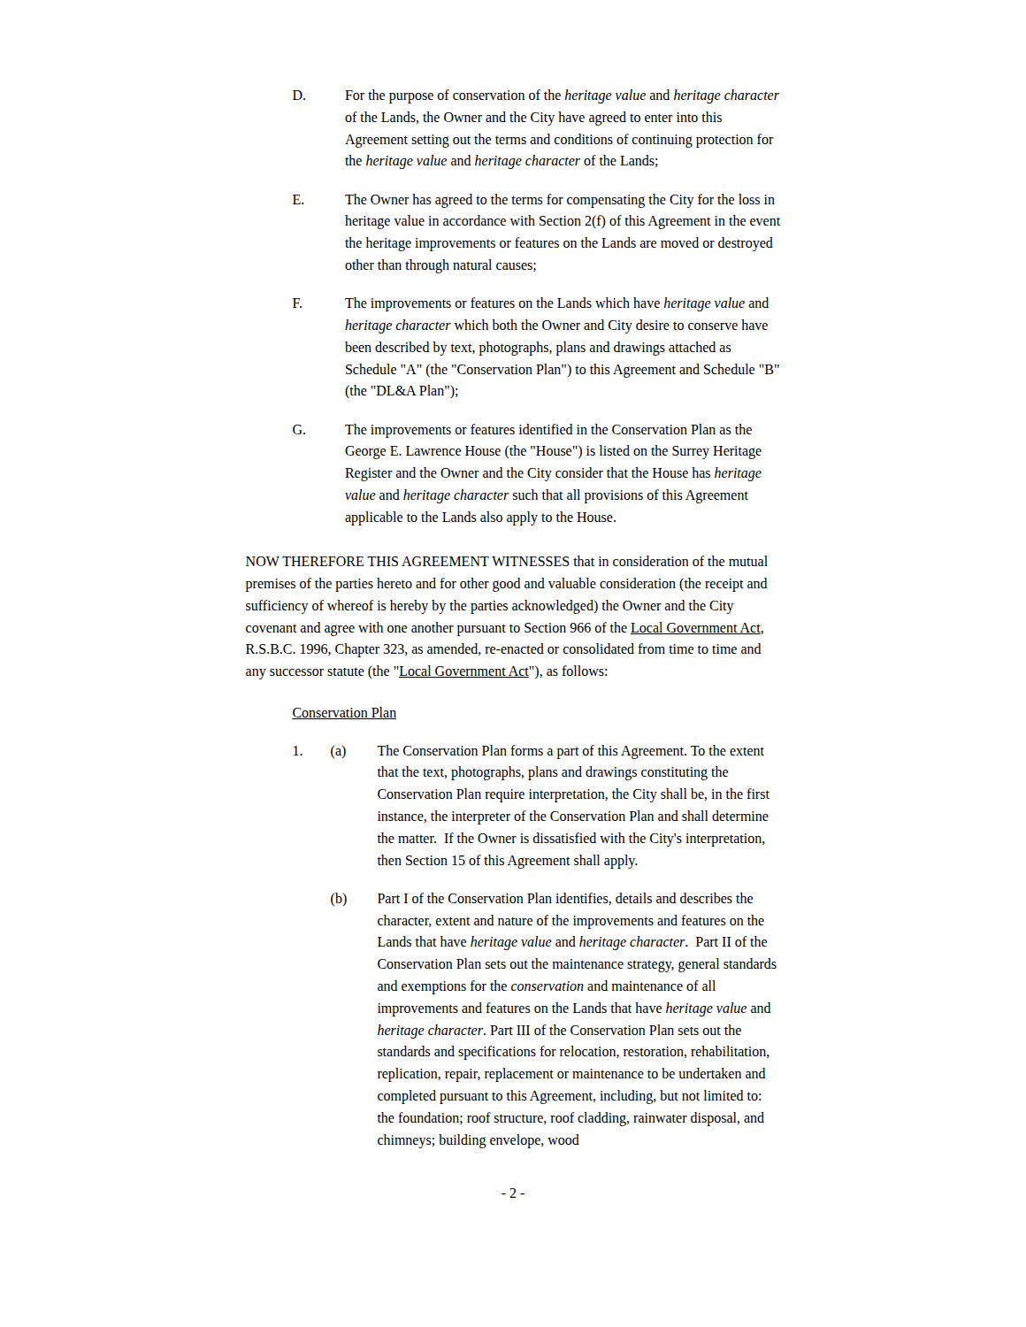D.
For the purpose of conservation of the heritage value and heritage character of the Lands, the Owner and the City have agreed to enter into this Agreement setting out the terms and conditions of continuing protection for the heritage value and heritage character of the Lands;
E.
The Owner has agreed to the terms for compensating the City for the loss in heritage value in accordance with Section 2(f) of this Agreement in the event the heritage improvements or features on the Lands are moved or destroyed other than through natural causes;
F.
The improvements or features on the Lands which have heritage value and heritage character which both the Owner and City desire to conserve have been described by text, photographs, plans and drawings attached as Schedule "A" (the "Conservation Plan") to this Agreement and Schedule "B" (the "DL&A Plan");
G.
The improvements or features identified in the Conservation Plan as the George E. Lawrence House (the "House") is listed on the Surrey Heritage Register and the Owner and the City consider that the House has heritage value and heritage character such that all provisions of this Agreement applicable to the Lands also apply to the House.
NOW THEREFORE THIS AGREEMENT WITNESSES that in consideration of the mutual premises of the parties hereto and for other good and valuable consideration (the receipt and sufficiency of whereof is hereby by the parties acknowledged) the Owner and the City covenant and agree with one another pursuant to Section 966 of the Local Government Act, R.S.B.C. 1996, Chapter 323, as amended, re-enacted or consolidated from time to time and any successor statute (the "Local Government Act"), as follows:
Conservation Plan
1.
(a)
The Conservation Plan forms a part of this Agreement. To the extent that the text, photographs, plans and drawings constituting the Conservation Plan require interpretation, the City shall be, in the first instance, the interpreter of the Conservation Plan and shall determine the matter. If the Owner is dissatisfied with the City's interpretation, then Section 15 of this Agreement shall apply.
(b)
Part I of the Conservation Plan identifies, details and describes the character, extent and nature of the improvements and features on the Lands that have heritage value and heritage character. Part II of the Conservation Plan sets out the maintenance strategy, general standards and exemptions for the conservation and maintenance of all improvements and features on the Lands that have heritage value and heritage character. Part III of the Conservation Plan sets out the standards and specifications for relocation, restoration, rehabilitation, replication, repair, replacement or maintenance to be undertaken and completed pursuant to this Agreement, including, but not limited to: the foundation; roof structure, roof cladding, rainwater disposal, and chimneys; building envelope, wood
- 2 -